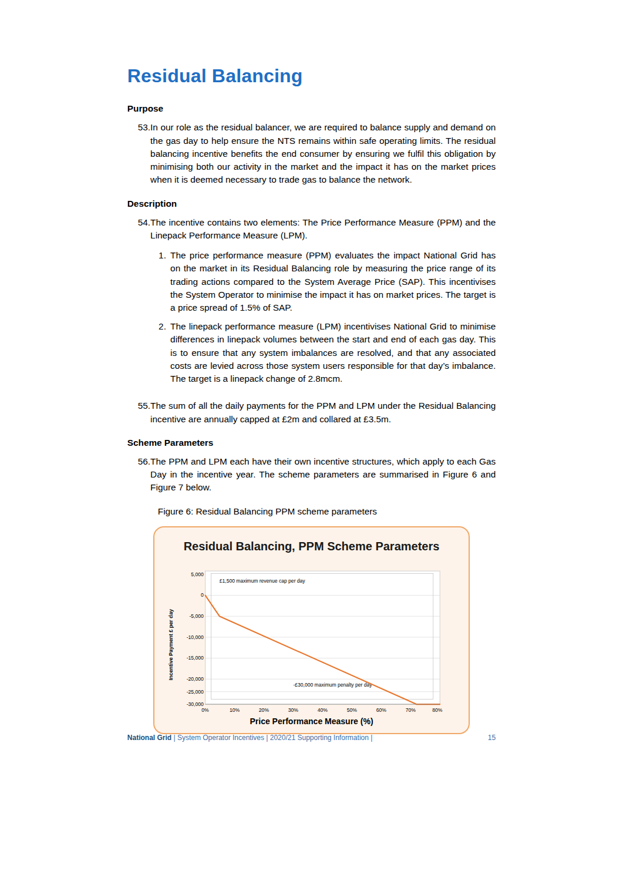Residual Balancing
Purpose
53. In our role as the residual balancer, we are required to balance supply and demand on the gas day to help ensure the NTS remains within safe operating limits. The residual balancing incentive benefits the end consumer by ensuring we fulfil this obligation by minimising both our activity in the market and the impact it has on the market prices when it is deemed necessary to trade gas to balance the network.
Description
54. The incentive contains two elements: The Price Performance Measure (PPM) and the Linepack Performance Measure (LPM).
1. The price performance measure (PPM) evaluates the impact National Grid has on the market in its Residual Balancing role by measuring the price range of its trading actions compared to the System Average Price (SAP). This incentivises the System Operator to minimise the impact it has on market prices. The target is a price spread of 1.5% of SAP.
2. The linepack performance measure (LPM) incentivises National Grid to minimise differences in linepack volumes between the start and end of each gas day. This is to ensure that any system imbalances are resolved, and that any associated costs are levied across those system users responsible for that day’s imbalance. The target is a linepack change of 2.8mcm.
55. The sum of all the daily payments for the PPM and LPM under the Residual Balancing incentive are annually capped at £2m and collared at £3.5m.
Scheme Parameters
56. The PPM and LPM each have their own incentive structures, which apply to each Gas Day in the incentive year. The scheme parameters are summarised in Figure 6 and Figure 7 below.
Figure 6: Residual Balancing PPM scheme parameters
Residual Balancing, PPM Scheme Parameters
Incentive Payment £ per day 5,000 0 -5,000 -10,000 -15,000 -20,000 -25,000 -30,000 £1,500 maximum revenue cap per day -£30,000 maximum penalty per day 0% 10% 20% 30% 40% 50% 60% 70% 80%
Price Performance Measure (%)
National Grid | System Operator Incentives | 2020/21 Supporting Information |
15